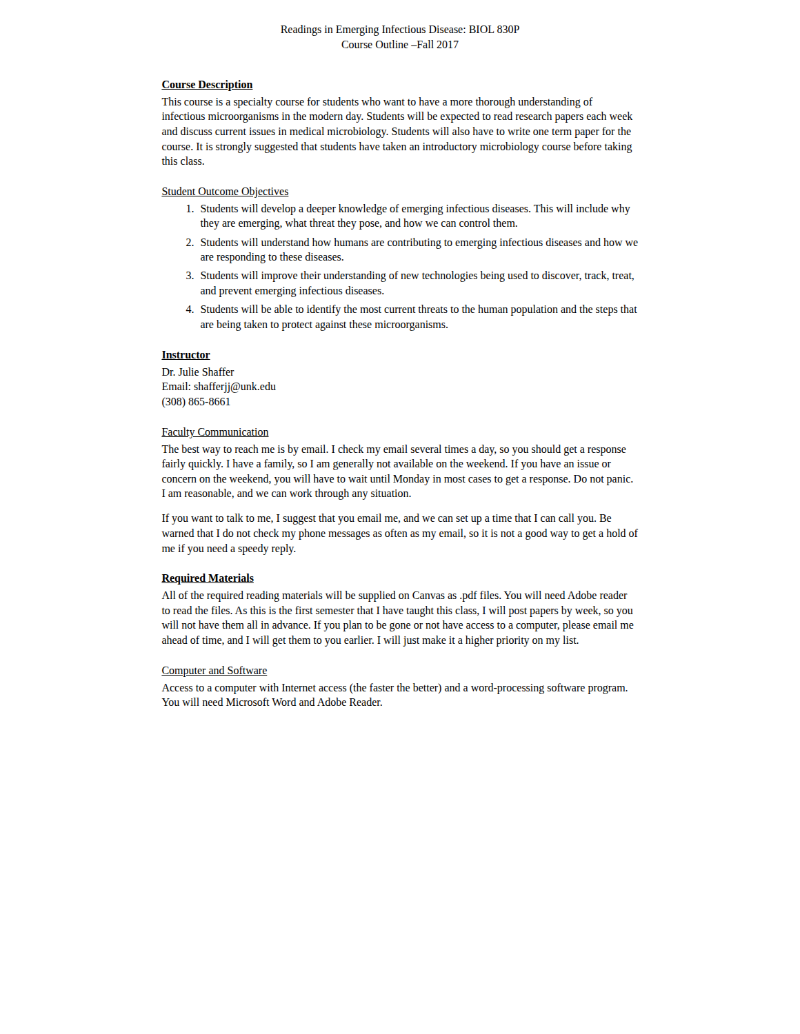Readings in Emerging Infectious Disease: BIOL 830P
Course Outline –Fall 2017
Course Description
This course is a specialty course for students who want to have a more thorough understanding of infectious microorganisms in the modern day. Students will be expected to read research papers each week and discuss current issues in medical microbiology. Students will also have to write one term paper for the course. It is strongly suggested that students have taken an introductory microbiology course before taking this class.
Student Outcome Objectives
Students will develop a deeper knowledge of emerging infectious diseases. This will include why they are emerging, what threat they pose, and how we can control them.
Students will understand how humans are contributing to emerging infectious diseases and how we are responding to these diseases.
Students will improve their understanding of new technologies being used to discover, track, treat, and prevent emerging infectious diseases.
Students will be able to identify the most current threats to the human population and the steps that are being taken to protect against these microorganisms.
Instructor
Dr. Julie Shaffer
Email: shafferjj@unk.edu
(308) 865-8661
Faculty Communication
The best way to reach me is by email. I check my email several times a day, so you should get a response fairly quickly. I have a family, so I am generally not available on the weekend. If you have an issue or concern on the weekend, you will have to wait until Monday in most cases to get a response. Do not panic. I am reasonable, and we can work through any situation.
If you want to talk to me, I suggest that you email me, and we can set up a time that I can call you. Be warned that I do not check my phone messages as often as my email, so it is not a good way to get a hold of me if you need a speedy reply.
Required Materials
All of the required reading materials will be supplied on Canvas as .pdf files. You will need Adobe reader to read the files. As this is the first semester that I have taught this class, I will post papers by week, so you will not have them all in advance. If you plan to be gone or not have access to a computer, please email me ahead of time, and I will get them to you earlier. I will just make it a higher priority on my list.
Computer and Software
Access to a computer with Internet access (the faster the better) and a word-processing software program. You will need Microsoft Word and Adobe Reader.